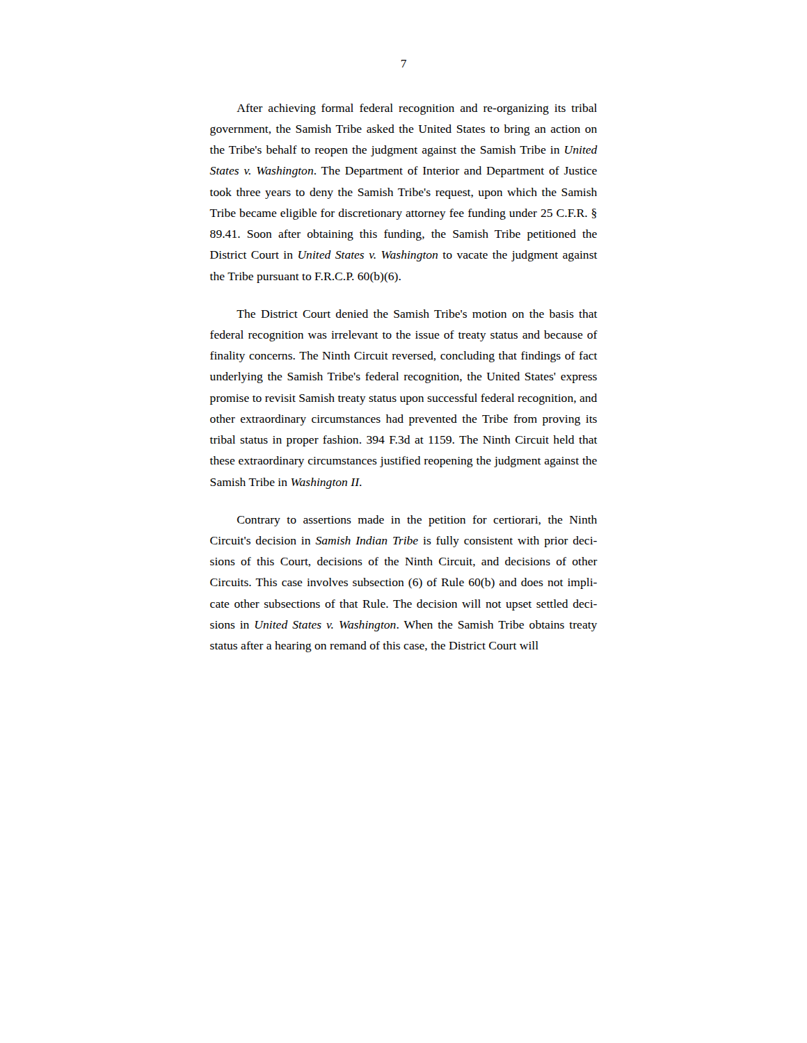7
After achieving formal federal recognition and re-organizing its tribal government, the Samish Tribe asked the United States to bring an action on the Tribe's behalf to reopen the judgment against the Samish Tribe in United States v. Washington. The Department of Interior and Department of Justice took three years to deny the Samish Tribe's request, upon which the Samish Tribe became eligible for discretionary attorney fee funding under 25 C.F.R. § 89.41. Soon after obtaining this funding, the Samish Tribe petitioned the District Court in United States v. Washington to vacate the judgment against the Tribe pursuant to F.R.C.P. 60(b)(6).
The District Court denied the Samish Tribe's motion on the basis that federal recognition was irrelevant to the issue of treaty status and because of finality concerns. The Ninth Circuit reversed, concluding that findings of fact underlying the Samish Tribe's federal recognition, the United States' express promise to revisit Samish treaty status upon successful federal recognition, and other extraordinary circumstances had prevented the Tribe from proving its tribal status in proper fashion. 394 F.3d at 1159. The Ninth Circuit held that these extraordinary circumstances justified reopening the judgment against the Samish Tribe in Washington II.
Contrary to assertions made in the petition for certiorari, the Ninth Circuit's decision in Samish Indian Tribe is fully consistent with prior decisions of this Court, decisions of the Ninth Circuit, and decisions of other Circuits. This case involves subsection (6) of Rule 60(b) and does not implicate other subsections of that Rule. The decision will not upset settled decisions in United States v. Washington. When the Samish Tribe obtains treaty status after a hearing on remand of this case, the District Court will